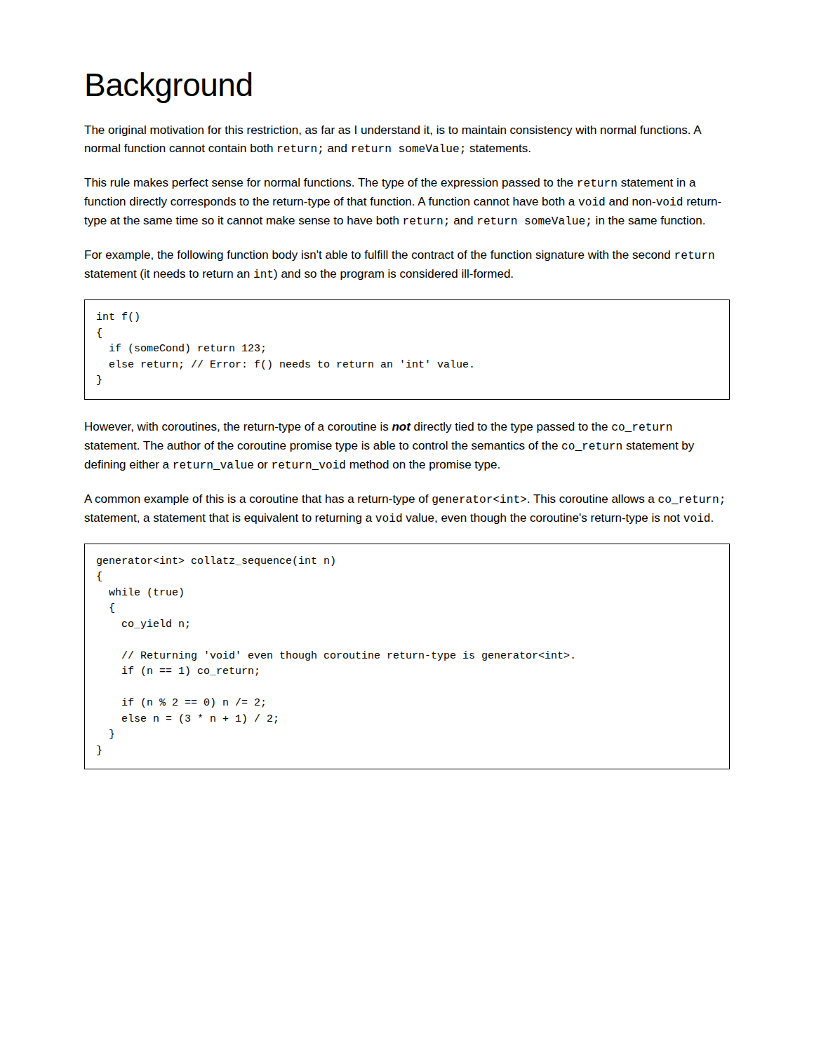Background
The original motivation for this restriction, as far as I understand it, is to maintain consistency with normal functions. A normal function cannot contain both return; and return someValue; statements.
This rule makes perfect sense for normal functions. The type of the expression passed to the return statement in a function directly corresponds to the return-type of that function. A function cannot have both a void and non-void return-type at the same time so it cannot make sense to have both return; and return someValue; in the same function.
For example, the following function body isn't able to fulfill the contract of the function signature with the second return statement (it needs to return an int) and so the program is considered ill-formed.
int f()
{
  if (someCond) return 123;
  else return; // Error: f() needs to return an 'int' value.
}
However, with coroutines, the return-type of a coroutine is not directly tied to the type passed to the co_return statement. The author of the coroutine promise type is able to control the semantics of the co_return statement by defining either a return_value or return_void method on the promise type.
A common example of this is a coroutine that has a return-type of generator<int>. This coroutine allows a co_return; statement, a statement that is equivalent to returning a void value, even though the coroutine's return-type is not void.
generator<int> collatz_sequence(int n)
{
  while (true)
  {
    co_yield n;

    // Returning 'void' even though coroutine return-type is generator<int>.
    if (n == 1) co_return;

    if (n % 2 == 0) n /= 2;
    else n = (3 * n + 1) / 2;
  }
}